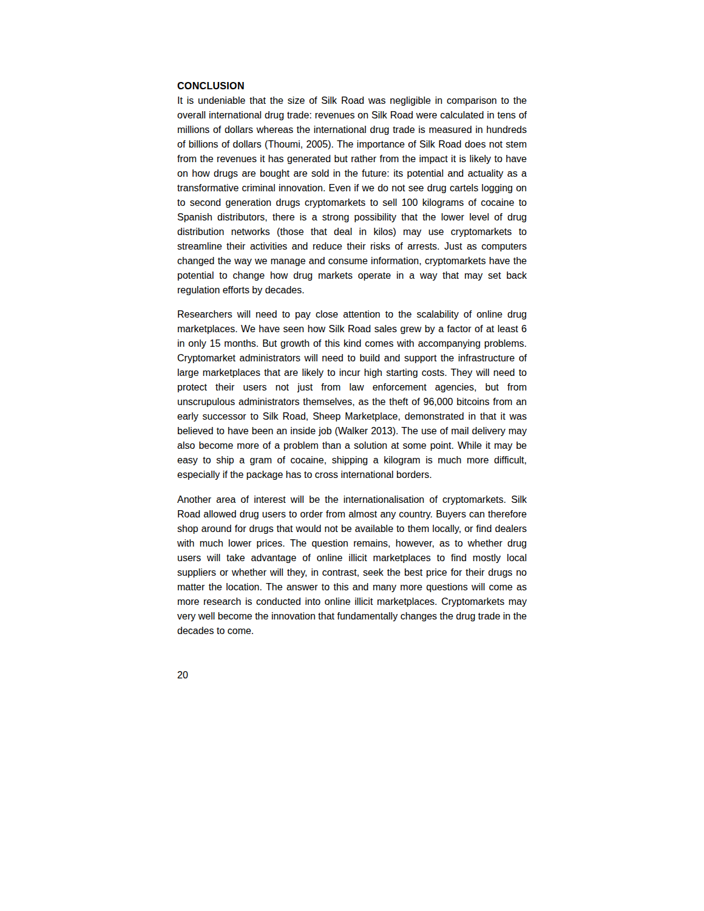CONCLUSION
It is undeniable that the size of Silk Road was negligible in comparison to the overall international drug trade: revenues on Silk Road were calculated in tens of millions of dollars whereas the international drug trade is measured in hundreds of billions of dollars (Thoumi, 2005). The importance of Silk Road does not stem from the revenues it has generated but rather from the impact it is likely to have on how drugs are bought are sold in the future: its potential and actuality as a transformative criminal innovation. Even if we do not see drug cartels logging on to second generation drugs cryptomarkets to sell 100 kilograms of cocaine to Spanish distributors, there is a strong possibility that the lower level of drug distribution networks (those that deal in kilos) may use cryptomarkets to streamline their activities and reduce their risks of arrests. Just as computers changed the way we manage and consume information, cryptomarkets have the potential to change how drug markets operate in a way that may set back regulation efforts by decades.
Researchers will need to pay close attention to the scalability of online drug marketplaces. We have seen how Silk Road sales grew by a factor of at least 6 in only 15 months. But growth of this kind comes with accompanying problems. Cryptomarket administrators will need to build and support the infrastructure of large marketplaces that are likely to incur high starting costs. They will need to protect their users not just from law enforcement agencies, but from unscrupulous administrators themselves, as the theft of 96,000 bitcoins from an early successor to Silk Road, Sheep Marketplace, demonstrated in that it was believed to have been an inside job (Walker 2013). The use of mail delivery may also become more of a problem than a solution at some point. While it may be easy to ship a gram of cocaine, shipping a kilogram is much more difficult, especially if the package has to cross international borders.
Another area of interest will be the internationalisation of cryptomarkets. Silk Road allowed drug users to order from almost any country. Buyers can therefore shop around for drugs that would not be available to them locally, or find dealers with much lower prices. The question remains, however, as to whether drug users will take advantage of online illicit marketplaces to find mostly local suppliers or whether will they, in contrast, seek the best price for their drugs no matter the location. The answer to this and many more questions will come as more research is conducted into online illicit marketplaces. Cryptomarkets may very well become the innovation that fundamentally changes the drug trade in the decades to come.
20